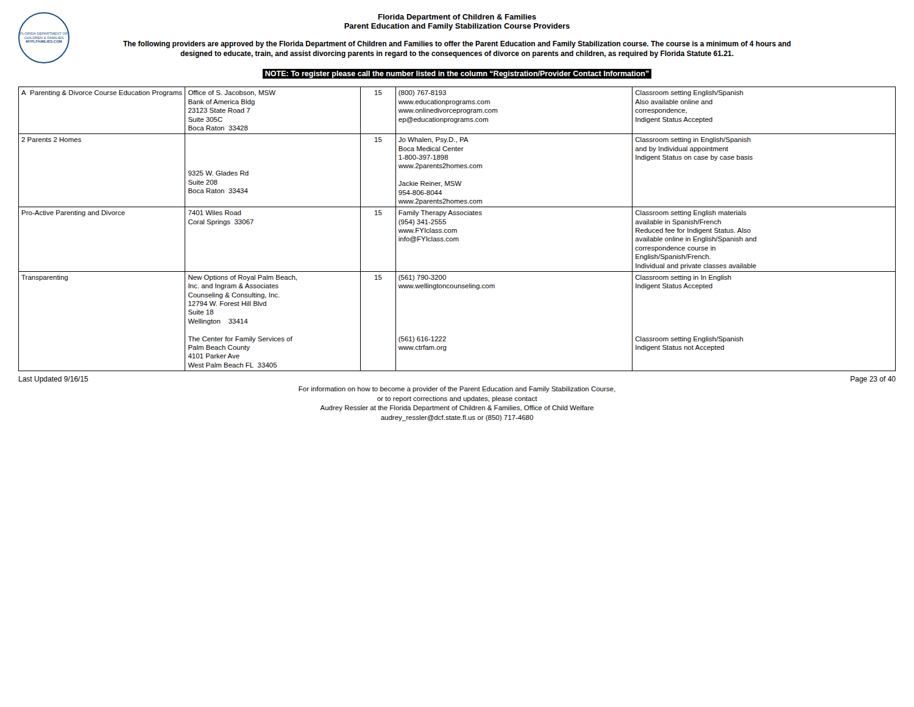FLORIDA DEPARTMENT OF
CHILDREN & FAMILIES
MYFLFAMILIES.COM
Florida Department of Children & Families
Parent Education and Family Stabilization Course Providers
The following providers are approved by the Florida Department of Children and Families to offer the Parent Education and Family Stabilization course. The course is a minimum of 4 hours and designed to educate, train, and assist divorcing parents in regard to the consequences of divorce on parents and children, as required by Florida Statute 61.21.
NOTE: To register please call the number listed in the column “Registration/Provider Contact Information”
| A Parenting & Divorce Course Education Programs | Office of S. Jacobson, MSW Bank of America Bldg 23123 State Road 7 Suite 305C Boca Raton 33428 | 15 | (800) 767-8193 www.educationprograms.com www.onlinedivorceprogram.com ep@educationprograms.com | Classroom setting English/Spanish Also available online and correspondence, Indigent Status Accepted |
| 2 Parents 2 Homes | 9325 W. Glades Rd Suite 208 Boca Raton 33434 | 15 | Jo Whalen, Psy.D., PA Boca Medical Center 1-800-397-1898 www.2parents2homes.com Jackie Reiner, MSW 954-806-8044 www.2parents2homes.com | Classroom setting in English/Spanish and by Individual appointment Indigent Status on case by case basis |
| Pro-Active Parenting and Divorce | 7401 Wiles Road Coral Springs 33067 | 15 | Family Therapy Associates (954) 341-2555 www.FYIclass.com info@FYIclass.com | Classroom setting English materials available in Spanish/French Reduced fee for Indigent Status. Also available online in English/Spanish and correspondence course in English/Spanish/French. Individual and private classes available |
| Transparenting | New Options of Royal Palm Beach, Inc. and Ingram & Associates Counseling & Consulting, Inc. 12794 W. Forest Hill Blvd Suite 18 Wellington 33414 The Center for Family Services of Palm Beach County 4101 Parker Ave West Palm Beach FL 33405 | 15 | (561) 790-3200 www.wellingtoncounseling.com (561) 616-1222 www.ctrfam.org | Classroom setting in In English Indigent Status Accepted Classroom setting English/Spanish Indigent Status not Accepted |
Last Updated 9/16/15 Page 23 of 40
For information on how to become a provider of the Parent Education and Family Stabilization Course,
or to report corrections and updates, please contact
Audrey Ressler at the Florida Department of Children & Families, Office of Child Welfare
audrey_ressler@dcf.state.fl.us or (850) 717-4680